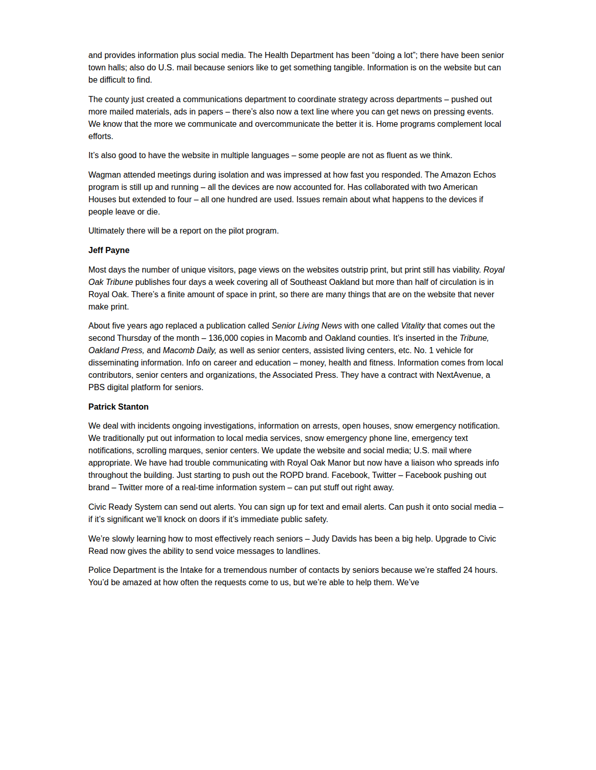and provides information plus social media. The Health Department has been “doing a lot”; there have been senior town halls; also do U.S. mail because seniors like to get something tangible. Information is on the website but can be difficult to find.
The county just created a communications department to coordinate strategy across departments – pushed out more mailed materials, ads in papers – there’s also now a text line where you can get news on pressing events. We know that the more we communicate and overcommunicate the better it is. Home programs complement local efforts.
It’s also good to have the website in multiple languages – some people are not as fluent as we think.
Wagman attended meetings during isolation and was impressed at how fast you responded. The Amazon Echos program is still up and running – all the devices are now accounted for. Has collaborated with two American Houses but extended to four – all one hundred are used. Issues remain about what happens to the devices if people leave or die.
Ultimately there will be a report on the pilot program.
Jeff Payne
Most days the number of unique visitors, page views on the websites outstrip print, but print still has viability. Royal Oak Tribune publishes four days a week covering all of Southeast Oakland but more than half of circulation is in Royal Oak. There’s a finite amount of space in print, so there are many things that are on the website that never make print.
About five years ago replaced a publication called Senior Living News with one called Vitality that comes out the second Thursday of the month – 136,000 copies in Macomb and Oakland counties. It’s inserted in the Tribune, Oakland Press, and Macomb Daily, as well as senior centers, assisted living centers, etc. No. 1 vehicle for disseminating information. Info on career and education – money, health and fitness. Information comes from local contributors, senior centers and organizations, the Associated Press. They have a contract with NextAvenue, a PBS digital platform for seniors.
Patrick Stanton
We deal with incidents ongoing investigations, information on arrests, open houses, snow emergency notification. We traditionally put out information to local media services, snow emergency phone line, emergency text notifications, scrolling marques, senior centers. We update the website and social media; U.S. mail where appropriate. We have had trouble communicating with Royal Oak Manor but now have a liaison who spreads info throughout the building. Just starting to push out the ROPD brand. Facebook, Twitter – Facebook pushing out brand – Twitter more of a real-time information system – can put stuff out right away.
Civic Ready System can send out alerts. You can sign up for text and email alerts. Can push it onto social media – if it’s significant we’ll knock on doors if it’s immediate public safety.
We’re slowly learning how to most effectively reach seniors – Judy Davids has been a big help. Upgrade to Civic Read now gives the ability to send voice messages to landlines.
Police Department is the Intake for a tremendous number of contacts by seniors because we’re staffed 24 hours. You’d be amazed at how often the requests come to us, but we’re able to help them. We’ve